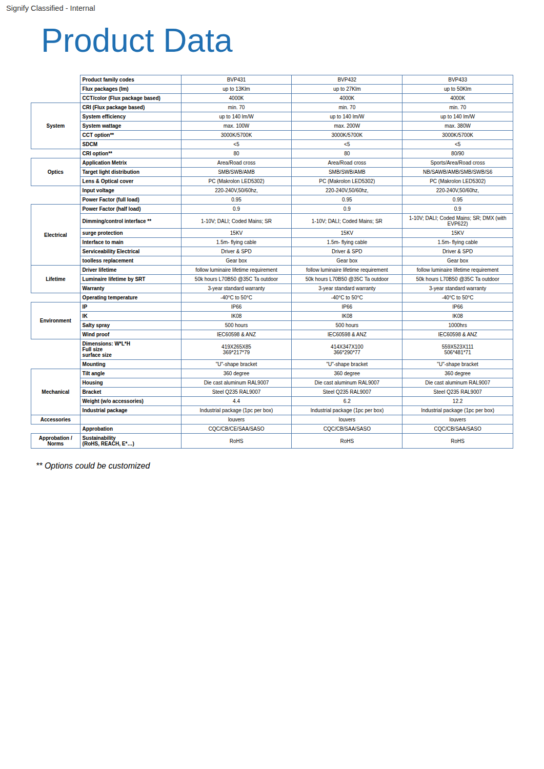Signify Classified - Internal
Product Data
| | Product family codes | BVP431 | BVP432 | BVP433 |
| | Flux packages (lm) | up to 13Klm | up to 27Klm | up to 50Klm |
| | CCT/color (Flux package based) | 4000K | 4000K | 4000K |
| System | CRI (Flux package based) | min. 70 | min. 70 | min. 70 |
| System efficiency | up to 140 lm/W | up to 140 lm/W | up to 140 lm/W |
| System wattage | max. 100W | max. 200W | max. 380W |
| CCT option** | 3000K/5700K | 3000K/5700K | 3000K/5700K |
| SDCM | <5 | <5 | <5 |
| | CRI option** | 80 | 80 | 80/90 |
| Optics | Application Metrix | Area/Road cross | Area/Road cross | Sports/Area/Road cross |
| Target light distribution | SMB/SWB/AMB | SMB/SWB/AMB | NB/SAWB/AMB/SMB/SWB/S6 |
| Lens & Optical cover | PC (Makrolon LED5302) | PC (Makrolon LED5302) | PC (Makrolon LED5302) |
| | Input voltage | 220-240V,50/60hz, | 220-240V,50/60hz, | 220-240V,50/60hz, |
| | Power Factor (full load) | 0.95 | 0.95 | 0.95 |
| Electrical | Power Factor (half load) | 0.9 | 0.9 | 0.9 |
| Dimming/control interface ** | 1-10V; DALI; Coded Mains; SR | 1-10V; DALI; Coded Mains; SR | 1-10V; DALI; Coded Mains; SR; DMX (with EVP622) |
| surge protection | 15KV | 15KV | 15KV |
| Interface to main | 1.5m- flying cable | 1.5m- flying cable | 1.5m- flying cable |
| Serviceability Electrical | Driver & SPD | Driver & SPD | Driver & SPD |
| toolless replacement | Gear box | Gear box | Gear box |
| Lifetime | Driver lifetime | follow luminaire lifetime requirement | follow luminaire lifetime requirement | follow luminaire lifetime requirement |
| Luminaire lifetime by SRT | 50k hours L70B50 @35C Ta outdoor | 50k hours L70B50 @35C Ta outdoor | 50k hours L70B50 @35C Ta outdoor |
| Warranty | 3-year standard warranty | 3-year standard warranty | 3-year standard warranty |
| | Operating temperature | -40°C to 50°C | -40°C to 50°C | -40°C to 50°C |
| Environment | IP | IP66 | IP66 | IP66 |
| IK | IK08 | IK08 | IK08 |
| Salty spray | 500 hours | 500 hours | 1000hrs |
| Wind proof | IEC60598 & ANZ | IEC60598 & ANZ | IEC60598 & ANZ |
| | Dimensions: W*L*H Full size surface size | 419X265X85 369*217*79 | 414X347X100 366*290*77 | 559X523X111 506*481*71 |
| | Mounting | "U"-shape bracket | "U"-shape bracket | "U"-shape bracket |
| Mechanical | Tilt angle | 360 degree | 360 degree | 360 degree |
| Housing | Die cast aluminum RAL9007 | Die cast aluminum RAL9007 | Die cast aluminum RAL9007 |
| Bracket | Steel Q235 RAL9007 | Steel Q235 RAL9007 | Steel Q235 RAL9007 |
| Weight (w/o accessories) | 4.4 | 6.2 | 12.2 |
| Industrial package | Industrial package (1pc per box) | Industrial package (1pc per box) | Industrial package (1pc per box) |
| Accessories | | louvers | louvers | louvers |
| | Approbation | CQC/CB/CE/SAA/SASO | CQC/CB/SAA/SASO | CQC/CB/SAA/SASO |
| Approbation / Norms | Sustainability (RoHS, REACH, E*…) | RoHS | RoHS | RoHS |
** Options could be customized